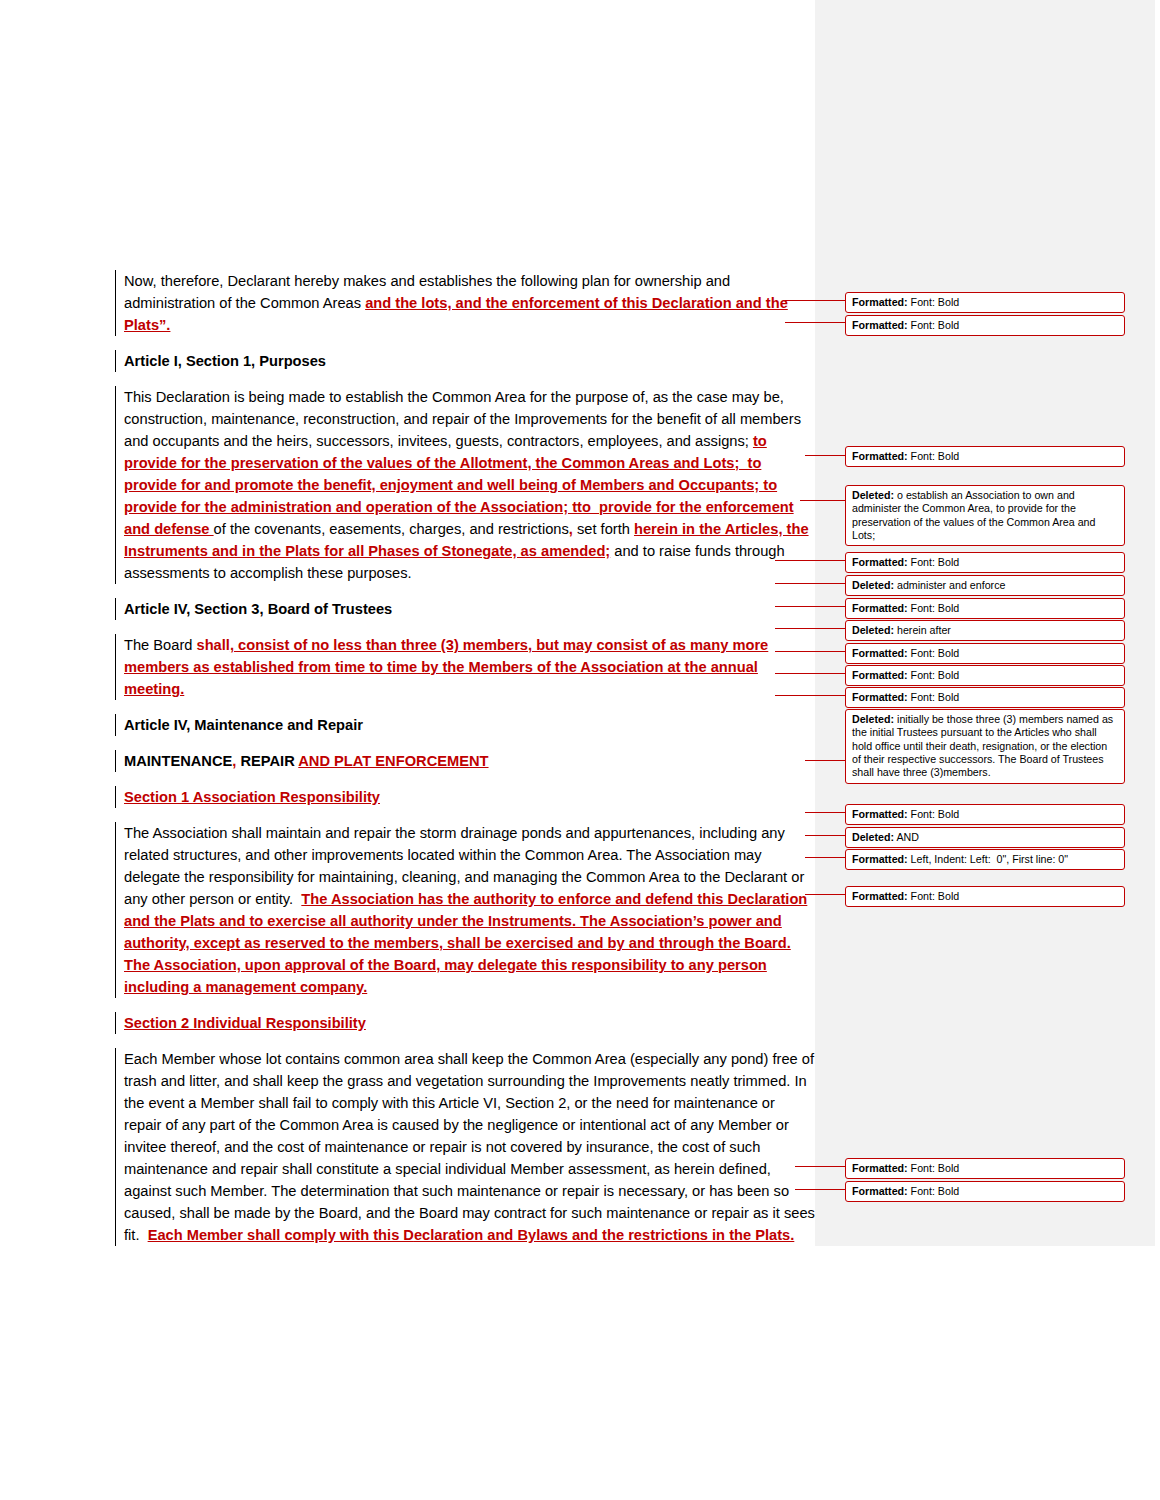Now, therefore, Declarant hereby makes and establishes the following plan for ownership and administration of the Common Areas and the lots, and the enforcement of this D eclaration and the Plats”.
Article I, Section 1, Purposes
This Declaration is being made to establish the Common Area for the purpose of, as the case may be, construction, maintenance, reconstruction, and repair of the Improvements for the benefit of all members and occupants and the heirs, successors, invitees, guests, contractors, employees, and assigns; to provide for the preservation of the values of the Allotment, the Common Areas and Lots; to provide for and promote the benefit, enjoyment and well being of Members and Occupants; to provide for the administration and operation of the Association; t to provide for the enforcement and defense of the covenants, easements, charges, and restrictions, set forth herein in the Articles, the Instruments and in the Plats for all Phases of Stonegate, as amended; and to raise funds through assessments to accomplish these purposes.
Article IV, Section 3, Board of Trustees
The Board shall, consist of no less than three (3) members, but may consist of as many more members as established from time to time by the Members of the Association at the annual meeting.
Article IV, Maintenance and Repair
MAINTENANCE, REPAIR AND PLAT ENFORCEMENT
Section 1 Association Responsibility
The Association shall maintain and repair the storm drainage ponds and appurtenances, including any related structures, and other improvements located within the Common Area. The Association may delegate the responsibility for maintaining, cleaning, and managing the Common Area to the Declarant or any other person or entity. The Association has the authority to enforce and defend this Declaration and the Plats and to exercise all authority under the Instruments. The Association’s power and authority, except as reserved to the members, shall be exercised and by and through the Board. The Association, upon approval of the Board, may delegate this responsibility to any person including a management company.
Section 2 Individual Responsibility
Each Member whose lot contains common area shall keep the Common Area (especially any pond) free of trash and litter, and shall keep the grass and vegetation surrounding the Improvements neatly trimmed. In the event a Member shall fail to comply with this Article VI, Section 2, or the need for maintenance or repair of any part of the Common Area is caused by the negligence or intentional act of any Member or invitee thereof, and the cost of maintenance or repair is not covered by insurance, the cost of such maintenance and repair shall constitute a special individual Member assessment, as herein defined, against such Member. The determination that such maintenance or repair is necessary, or has been so caused, shall be made by the Board, and the Board may contract for such maintenance or repair as it sees fit. Each Member shall comply with this D eclaration and Bylaws and the restrictions in the Plats.
Formatted: Font: Bold
Formatted: Font: Bold
Formatted: Font: Bold
Deleted: o establish an Association to own and administer the Common Area, to provide for the preservation of the values of the Common Area and Lots;
Formatted: Font: Bold
Deleted: administer and enforce
Formatted: Font: Bold
Deleted: herein after
Formatted: Font: Bold
Formatted: Font: Bold
Formatted: Font: Bold
Deleted: initially be those three (3) members named as the initial Trustees pursuant to the Articles who shall hold office until their death, resignation, or the election of their respective successors. The Board of Trustees shall have three (3)members.
Formatted: Font: Bold
Deleted: AND
Formatted: Left, Indent: Left: 0", First line: 0"
Formatted: Font: Bold
Formatted: Font: Bold
Formatted: Font: Bold